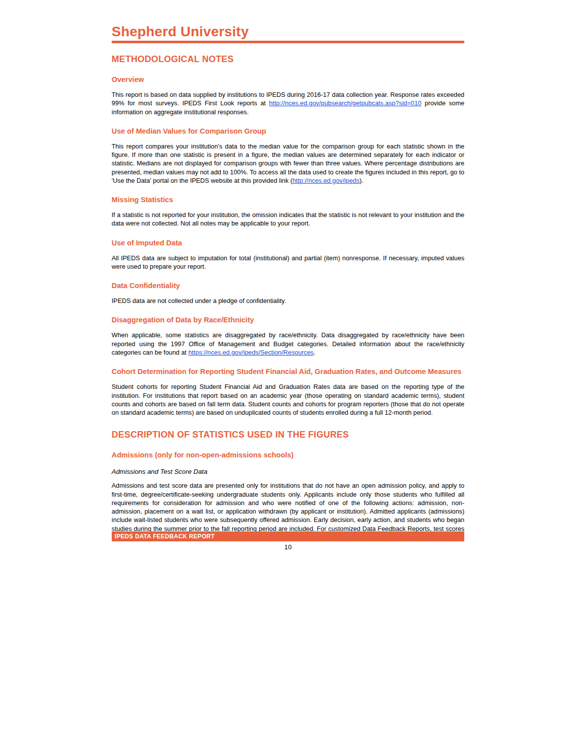Shepherd University
METHODOLOGICAL NOTES
Overview
This report is based on data supplied by institutions to IPEDS during 2016-17 data collection year. Response rates exceeded 99% for most surveys. IPEDS First Look reports at http://nces.ed.gov/pubsearch/getpubcats.asp?sid=010 provide some information on aggregate institutional responses.
Use of Median Values for Comparison Group
This report compares your institution's data to the median value for the comparison group for each statistic shown in the figure. If more than one statistic is present in a figure, the median values are determined separately for each indicator or statistic. Medians are not displayed for comparison groups with fewer than three values. Where percentage distributions are presented, median values may not add to 100%. To access all the data used to create the figures included in this report, go to 'Use the Data' portal on the IPEDS website at this provided link (http://nces.ed.gov/ipeds).
Missing Statistics
If a statistic is not reported for your institution, the omission indicates that the statistic is not relevant to your institution and the data were not collected. Not all notes may be applicable to your report.
Use of Imputed Data
All IPEDS data are subject to imputation for total (institutional) and partial (item) nonresponse. If necessary, imputed values were used to prepare your report.
Data Confidentiality
IPEDS data are not collected under a pledge of confidentiality.
Disaggregation of Data by Race/Ethnicity
When applicable, some statistics are disaggregated by race/ethnicity. Data disaggregated by race/ethnicity have been reported using the 1997 Office of Management and Budget categories. Detailed information about the race/ethnicity categories can be found at https://nces.ed.gov/ipeds/Section/Resources.
Cohort Determination for Reporting Student Financial Aid, Graduation Rates, and Outcome Measures
Student cohorts for reporting Student Financial Aid and Graduation Rates data are based on the reporting type of the institution. For institutions that report based on an academic year (those operating on standard academic terms), student counts and cohorts are based on fall term data. Student counts and cohorts for program reporters (those that do not operate on standard academic terms) are based on unduplicated counts of students enrolled during a full 12-month period.
DESCRIPTION OF STATISTICS USED IN THE FIGURES
Admissions (only for non-open-admissions schools)
Admissions and Test Score Data
Admissions and test score data are presented only for institutions that do not have an open admission policy, and apply to first-time, degree/certificate-seeking undergraduate students only. Applicants include only those students who fulfilled all requirements for consideration for admission and who were notified of one of the following actions: admission, non-admission, placement on a wait list, or application withdrawn (by applicant or institution). Admitted applicants (admissions) include wait-listed students who were subsequently offered admission. Early decision, early action, and students who began studies during the summer prior to the fall reporting period are included. For customized Data Feedback Reports, test scores are presented only if scores are required for admission.
IPEDS DATA FEEDBACK REPORT
10